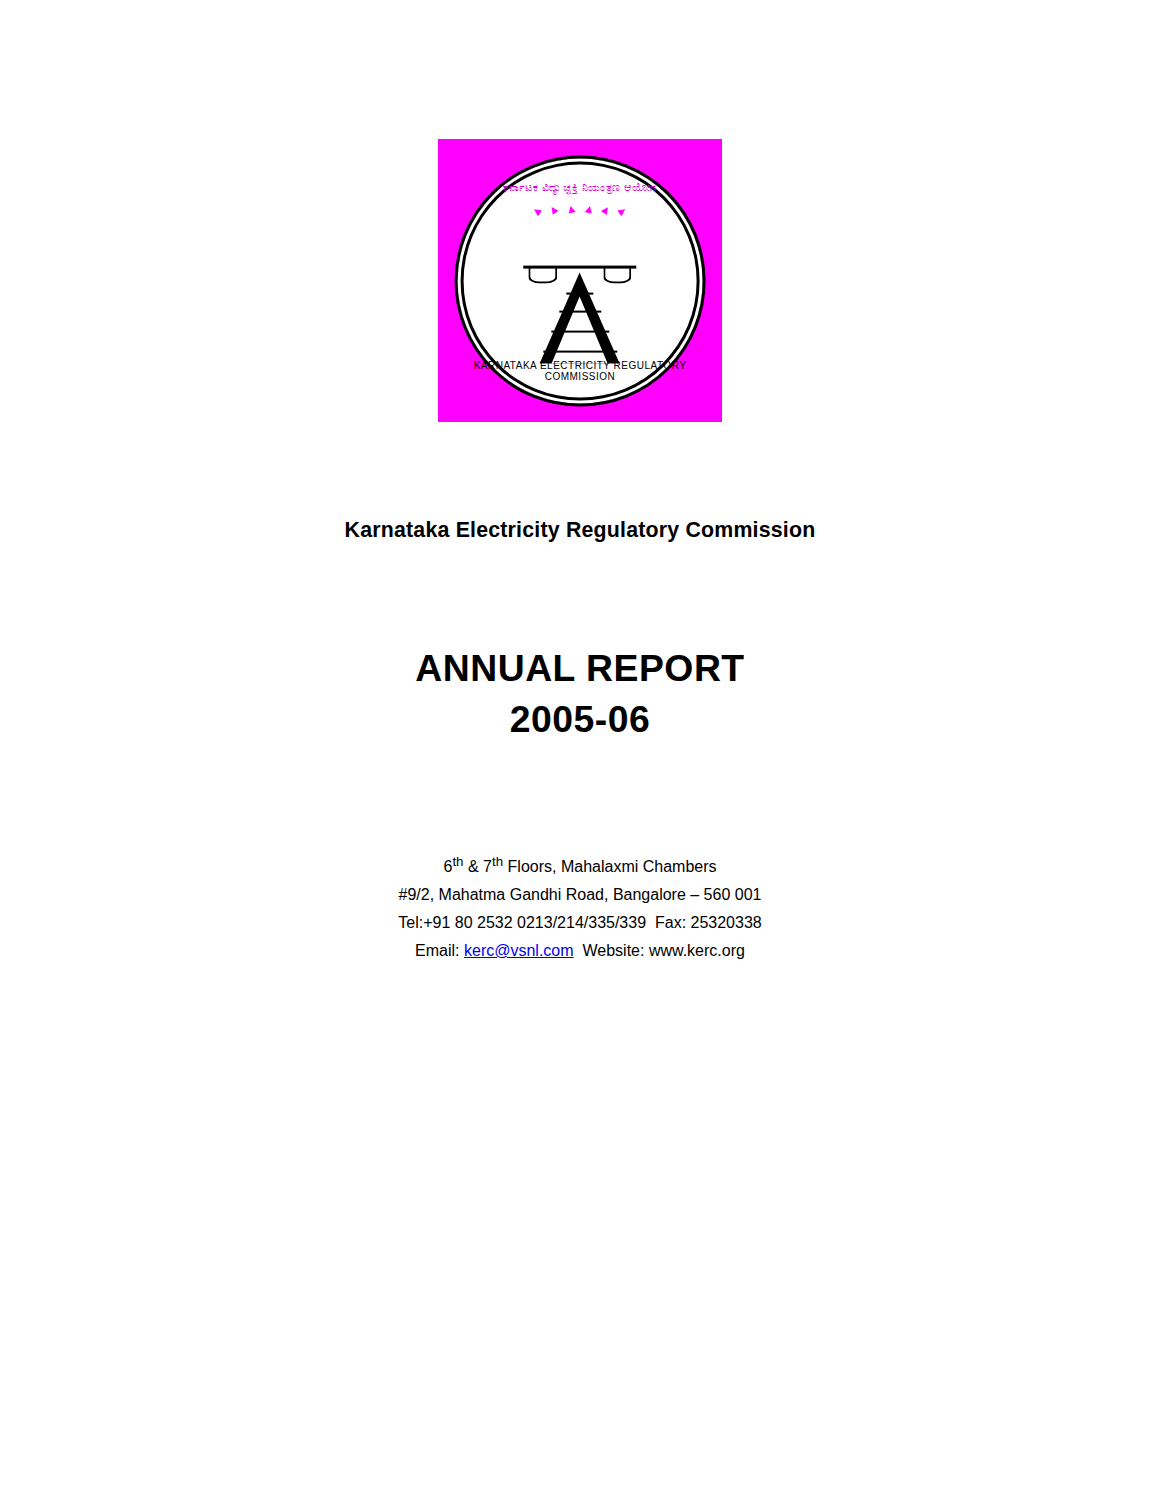ಕರ್ನಾಟಕ ವಿದ್ಯುಚ್ಛಕ್ತಿ ನಿಯಂತ್ರಣ ಆಯೋಗ
▲ ▲ ▲ ▲ ▲ ▲
KARNATAKA ELECTRICITY REGULATORY COMMISSION
Karnataka Electricity Regulatory Commission
ANNUAL REPORT
2005-06
6th & 7th Floors, Mahalaxmi Chambers
#9/2, Mahatma Gandhi Road, Bangalore – 560 001
Tel:+91 80 2532 0213/214/335/339 Fax: 25320338
Email: kerc@vsnl.com Website: www.kerc.org